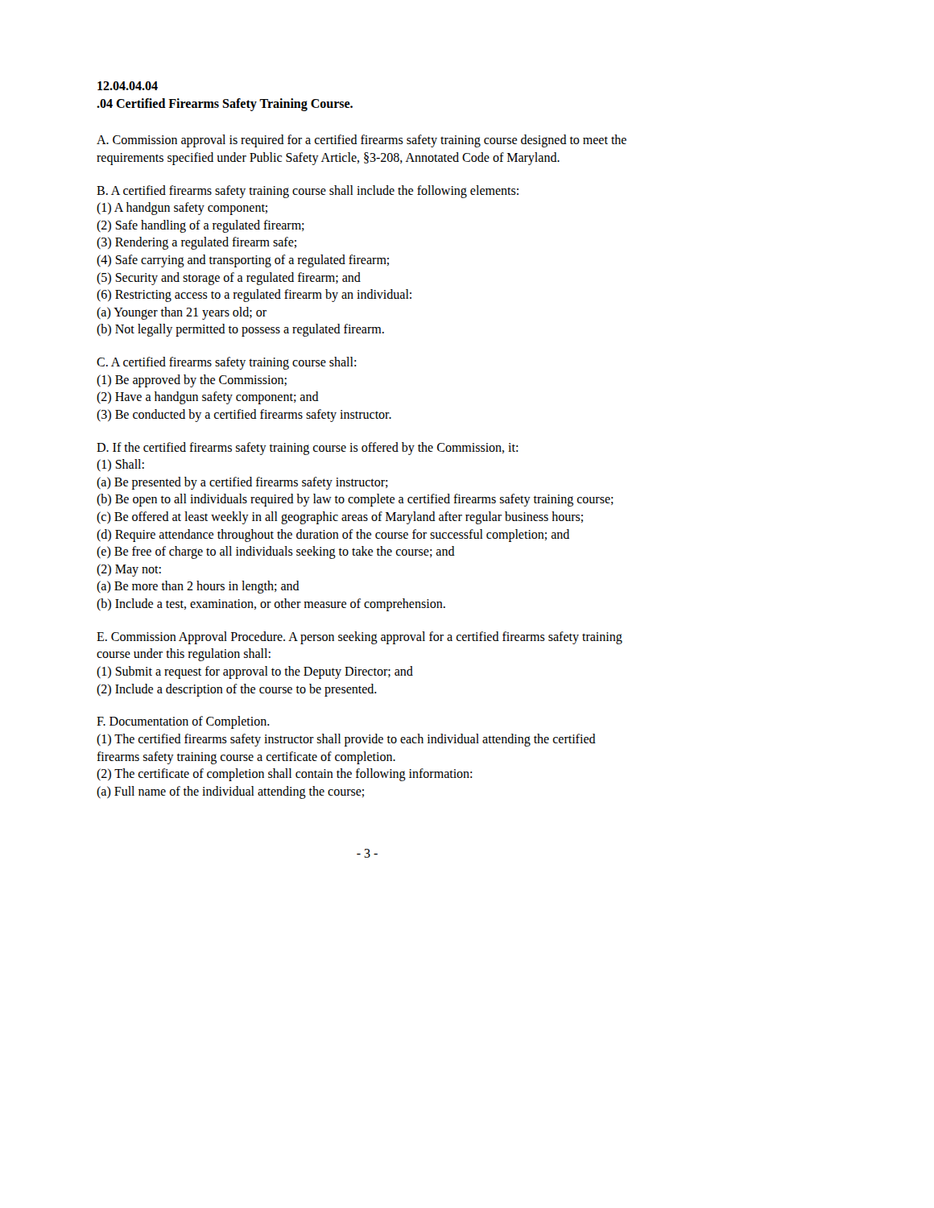12.04.04.04
.04 Certified Firearms Safety Training Course.
A. Commission approval is required for a certified firearms safety training course designed to meet the requirements specified under Public Safety Article, §3-208, Annotated Code of Maryland.
B. A certified firearms safety training course shall include the following elements:
(1) A handgun safety component;
(2) Safe handling of a regulated firearm;
(3) Rendering a regulated firearm safe;
(4) Safe carrying and transporting of a regulated firearm;
(5) Security and storage of a regulated firearm; and
(6) Restricting access to a regulated firearm by an individual:
(a) Younger than 21 years old; or
(b) Not legally permitted to possess a regulated firearm.
C. A certified firearms safety training course shall:
(1) Be approved by the Commission;
(2) Have a handgun safety component; and
(3) Be conducted by a certified firearms safety instructor.
D. If the certified firearms safety training course is offered by the Commission, it:
(1) Shall:
(a) Be presented by a certified firearms safety instructor;
(b) Be open to all individuals required by law to complete a certified firearms safety training course;
(c) Be offered at least weekly in all geographic areas of Maryland after regular business hours;
(d) Require attendance throughout the duration of the course for successful completion; and
(e) Be free of charge to all individuals seeking to take the course; and
(2) May not:
(a) Be more than 2 hours in length; and
(b) Include a test, examination, or other measure of comprehension.
E. Commission Approval Procedure. A person seeking approval for a certified firearms safety training course under this regulation shall:
(1) Submit a request for approval to the Deputy Director; and
(2) Include a description of the course to be presented.
F. Documentation of Completion.
(1) The certified firearms safety instructor shall provide to each individual attending the certified firearms safety training course a certificate of completion.
(2) The certificate of completion shall contain the following information:
(a) Full name of the individual attending the course;
- 3 -